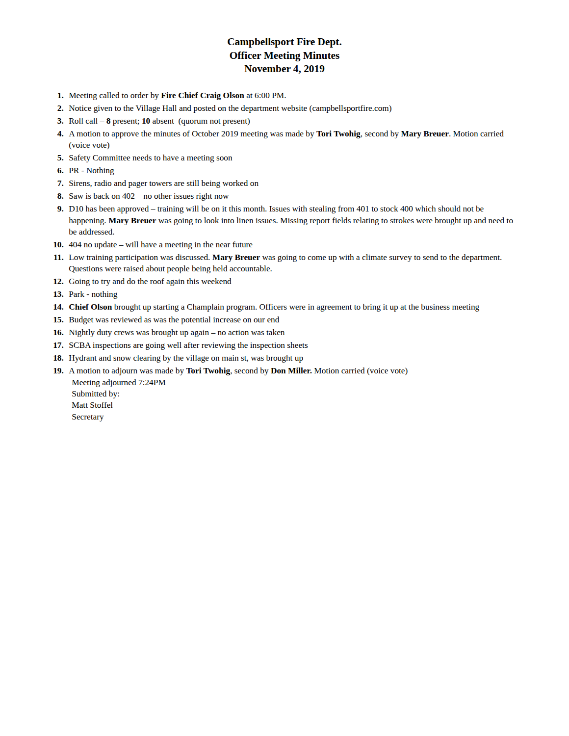Campbellsport Fire Dept.
Officer Meeting Minutes
November 4, 2019
Meeting called to order by Fire Chief Craig Olson at 6:00 PM.
Notice given to the Village Hall and posted on the department website (campbellsportfire.com)
Roll call – 8 present; 10 absent (quorum not present)
A motion to approve the minutes of October 2019 meeting was made by Tori Twohig, second by Mary Breuer. Motion carried (voice vote)
Safety Committee needs to have a meeting soon
PR - Nothing
Sirens, radio and pager towers are still being worked on
Saw is back on 402 – no other issues right now
D10 has been approved – training will be on it this month. Issues with stealing from 401 to stock 400 which should not be happening. Mary Breuer was going to look into linen issues. Missing report fields relating to strokes were brought up and need to be addressed.
404 no update – will have a meeting in the near future
Low training participation was discussed. Mary Breuer was going to come up with a climate survey to send to the department. Questions were raised about people being held accountable.
Going to try and do the roof again this weekend
Park - nothing
Chief Olson brought up starting a Champlain program. Officers were in agreement to bring it up at the business meeting
Budget was reviewed as was the potential increase on our end
Nightly duty crews was brought up again – no action was taken
SCBA inspections are going well after reviewing the inspection sheets
Hydrant and snow clearing by the village on main st, was brought up
A motion to adjourn was made by Tori Twohig, second by Don Miller. Motion carried (voice vote)
Meeting adjourned 7:24PM
Submitted by:
Matt Stoffel
Secretary